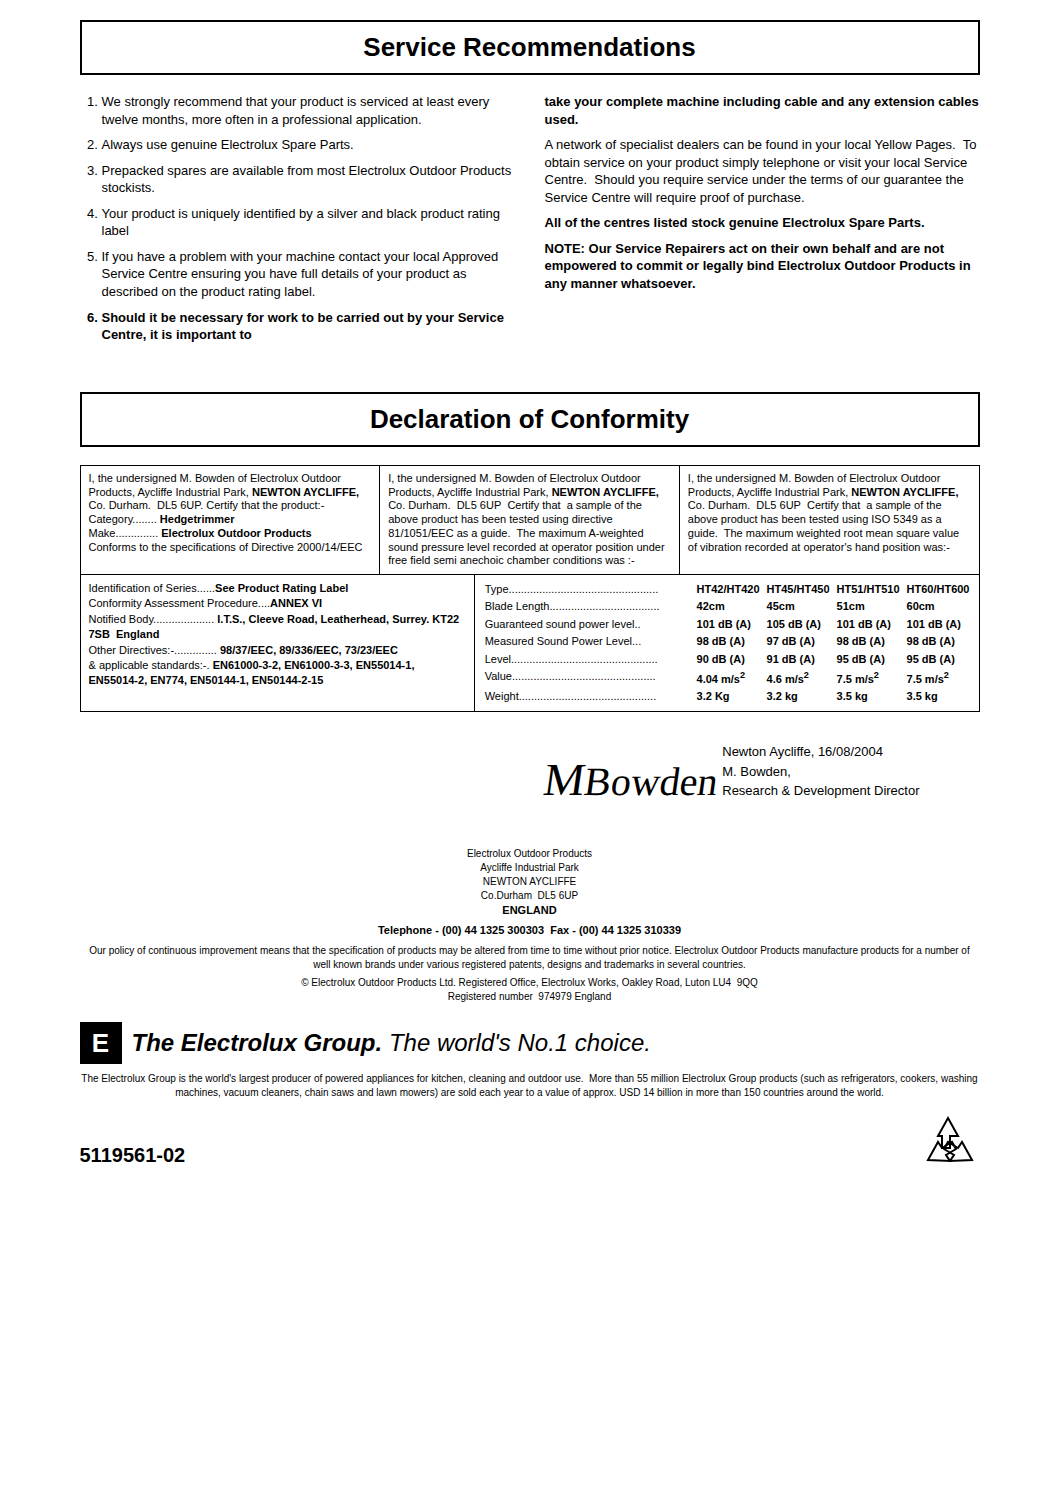Service Recommendations
We strongly recommend that your product is serviced at least every twelve months, more often in a professional application.
Always use genuine Electrolux Spare Parts.
Prepacked spares are available from most Electrolux Outdoor Products stockists.
Your product is uniquely identified by a silver and black product rating label
If you have a problem with your machine contact your local Approved Service Centre ensuring you have full details of your product as described on the product rating label.
Should it be necessary for work to be carried out by your Service Centre, it is important to
take your complete machine including cable and any extension cables used.
A network of specialist dealers can be found in your local Yellow Pages. To obtain service on your product simply telephone or visit your local Service Centre. Should you require service under the terms of our guarantee the Service Centre will require proof of purchase.
All of the centres listed stock genuine Electrolux Spare Parts.
NOTE: Our Service Repairers act on their own behalf and are not empowered to commit or legally bind Electrolux Outdoor Products in any manner whatsoever.
Declaration of Conformity
I, the undersigned M. Bowden of Electrolux Outdoor Products, Aycliffe Industrial Park, NEWTON AYCLIFFE, Co. Durham. DL5 6UP. Certify that the product:-
Category........ Hedgetrimmer
Make.............. Electrolux Outdoor Products
Conforms to the specifications of Directive 2000/14/EEC
I, the undersigned M. Bowden of Electrolux Outdoor Products, Aycliffe Industrial Park, NEWTON AYCLIFFE, Co. Durham. DL5 6UP Certify that a sample of the above product has been tested using directive 81/1051/EEC as a guide. The maximum A-weighted sound pressure level recorded at operator position under free field semi anechoic chamber conditions was :-
I, the undersigned M. Bowden of Electrolux Outdoor Products, Aycliffe Industrial Park, NEWTON AYCLIFFE, Co. Durham. DL5 6UP Certify that a sample of the above product has been tested using ISO 5349 as a guide. The maximum weighted root mean square value of vibration recorded at operator's hand position was:-
Identification of Series...... See Product Rating Label
Conformity Assessment Procedure.... ANNEX VI
Notified Body.................... I.T.S., Cleeve Road, Leatherhead, Surrey. KT22 7SB England
Other Directives:-.............. 98/37/EEC, 89/336/EEC, 73/23/EEC
& applicable standards:-. EN61000-3-2, EN61000-3-3, EN55014-1, EN55014-2, EN774, EN50144-1, EN50144-2-15
| Type ................................................. | HT42/HT420 | HT45/HT450 | HT51/HT510 | HT60/HT600 |
| Blade Length .................................... | 42cm | 45cm | 51cm | 60cm |
| Guaranteed sound power level .. | 101 dB (A) | 105 dB (A) | 101 dB (A) | 101 dB (A) |
| Measured Sound Power Level ... | 98 dB (A) | 97 dB (A) | 98 dB (A) | 98 dB (A) |
| Level ................................................ | 90 dB (A) | 91 dB (A) | 95 dB (A) | 95 dB (A) |
| Value ............................................... | 4.04 m/s 2 | 4.6 m/s 2 | 7.5 m/s 2 | 7.5 m/s 2 |
| Weight ............................................. | 3.2 Kg | 3.2 kg | 3.5 kg | 3.5 kg |
MBowden
Newton Aycliffe, 16/08/2004
M. Bowden,
Research & Development Director
Electrolux Outdoor Products
Aycliffe Industrial Park
NEWTON AYCLIFFE
Co.Durham DL5 6UP
ENGLAND
Telephone - (00) 44 1325 300303 Fax - (00) 44 1325 310339
Our policy of continuous improvement means that the specification of products may be altered from time to time without prior notice. Electrolux Outdoor Products manufacture products for a number of well known brands under various registered patents, designs and trademarks in several countries.
© Electrolux Outdoor Products Ltd. Registered Office, Electrolux Works, Oakley Road, Luton LU4 9QQ
Registered number 974979 England
E
The Electrolux Group. The world's No.1 choice.
The Electrolux Group is the world's largest producer of powered appliances for kitchen, cleaning and outdoor use. More than 55 million Electrolux Group products (such as refrigerators, cookers, washing machines, vacuum cleaners, chain saws and lawn mowers) are sold each year to a value of approx. USD 14 billion in more than 150 countries around the world.
5119561-02